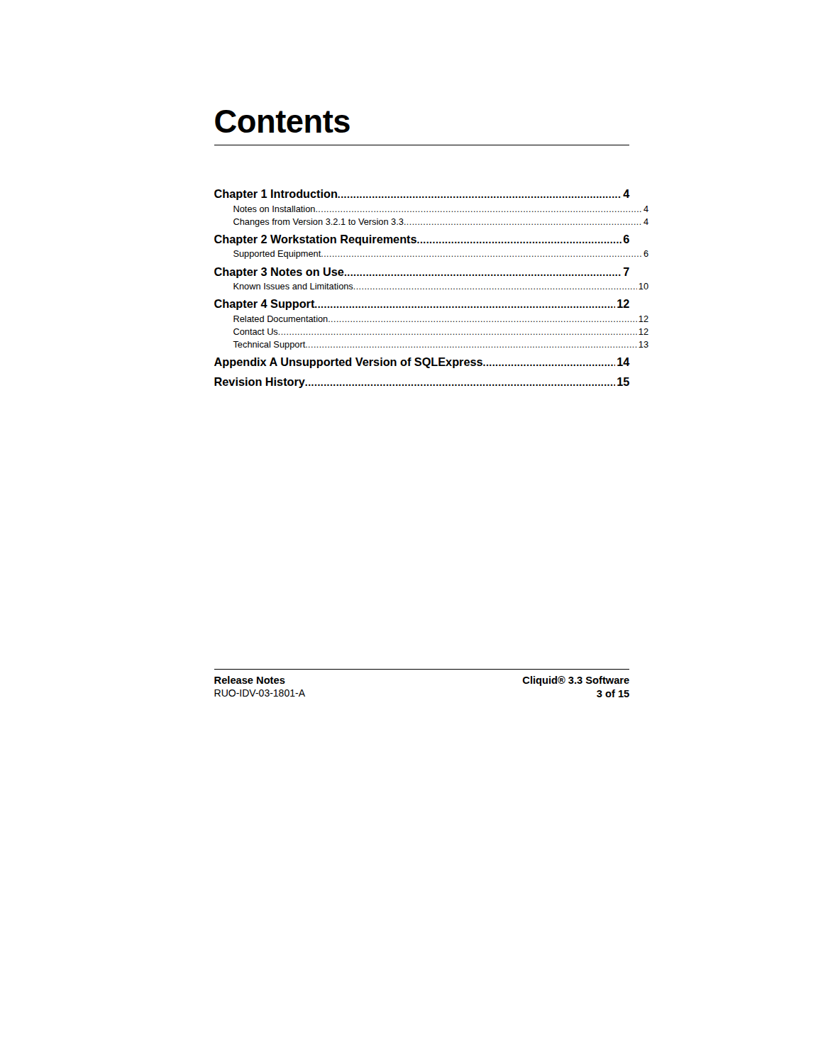Contents
Chapter 1 Introduction ................................................................................................................................. 4
Notes on Installation ................................................................................................................................................................. 4
Changes from Version 3.2.1 to Version 3.3 ................................................................................................................................. 4
Chapter 2 Workstation Requirements ................................................................................................. 6
Supported Equipment ................................................................................................................................................................. 6
Chapter 3 Notes on Use ................................................................................................................. 7
Known Issues and Limitations ................................................................................................................................................. 10
Chapter 4 Support ................................................................................................................................. 12
Related Documentation ................................................................................................................................................................. 12
Contact Us ................................................................................................................................................................................. 12
Technical Support ................................................................................................................................................................. 13
Appendix A Unsupported Version of SQLExpress ................................................................. 14
Revision History ................................................................................................................................. 15
Release Notes
RUO-IDV-03-1801-A
Cliquid® 3.3 Software
3 of 15